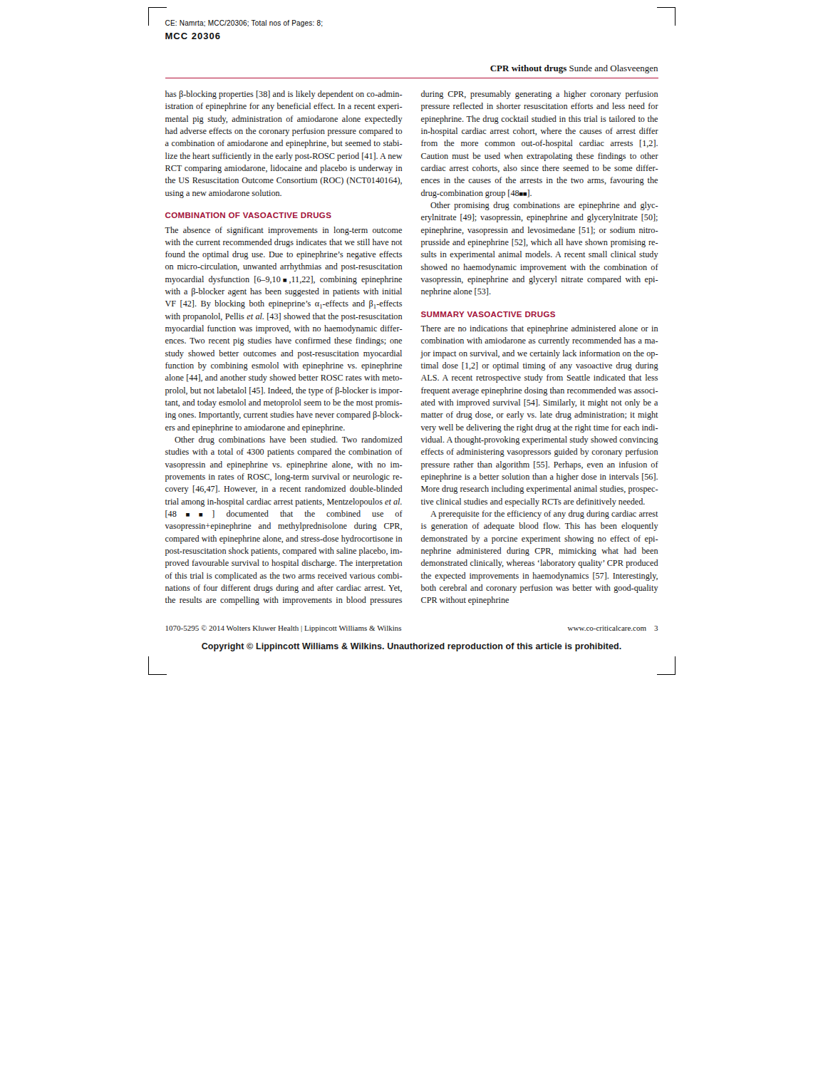CE: Namrta; MCC/20306; Total nos of Pages: 8;
MCC 20306
CPR without drugs Sunde and Olasveengen
has β-blocking properties [38] and is likely dependent on co-administration of epinephrine for any beneficial effect. In a recent experimental pig study, administration of amiodarone alone expectedly had adverse effects on the coronary perfusion pressure compared to a combination of amiodarone and epinephrine, but seemed to stabilize the heart sufficiently in the early post-ROSC period [41]. A new RCT comparing amiodarone, lidocaine and placebo is underway in the US Resuscitation Outcome Consortium (ROC) (NCT0140164), using a new amiodarone solution.
Combination of vasoactive drugs
The absence of significant improvements in long-term outcome with the current recommended drugs indicates that we still have not found the optimal drug use. Due to epinephrine’s negative effects on micro-circulation, unwanted arrhythmias and post-resuscitation myocardial dysfunction [6–9,10■,11,22], combining epinephrine with a β-blocker agent has been suggested in patients with initial VF [42]. By blocking both epineprine’s α1-effects and β1-effects with propanolol, Pellis et al. [43] showed that the post-resuscitation myocardial function was improved, with no haemodynamic differences. Two recent pig studies have confirmed these findings; one study showed better outcomes and post-resuscitation myocardial function by combining esmolol with epinephrine vs. epinephrine alone [44], and another study showed better ROSC rates with metoprolol, but not labetalol [45]. Indeed, the type of β-blocker is important, and today esmolol and metoprolol seem to be the most promising ones. Importantly, current studies have never compared β-blockers and epinephrine to amiodarone and epinephrine.
Other drug combinations have been studied. Two randomized studies with a total of 4300 patients compared the combination of vasopressin and epinephrine vs. epinephrine alone, with no improvements in rates of ROSC, long-term survival or neurologic recovery [46,47]. However, in a recent randomized double-blinded trial among in-hospital cardiac arrest patients, Mentzelopoulos et al. [48■■] documented that the combined use of vasopressin+epinephrine and methylprednisolone during CPR, compared with epinephrine alone, and stress-dose hydrocortisone in post-resuscitation shock patients, compared with saline placebo, improved favourable survival to hospital discharge. The interpretation of this trial is complicated as the two arms received various combinations of four different drugs during and after cardiac arrest. Yet, the results are compelling with improvements in blood pressures during CPR, presumably generating a higher coronary perfusion pressure reflected in shorter resuscitation efforts and less need for epinephrine. The drug cocktail studied in this trial is tailored to the in-hospital cardiac arrest cohort, where the causes of arrest differ from the more common out-of-hospital cardiac arrests [1,2]. Caution must be used when extrapolating these findings to other cardiac arrest cohorts, also since there seemed to be some differences in the causes of the arrests in the two arms, favouring the drug-combination group [48■■].
Other promising drug combinations are epinephrine and glycerylnitrate [49]; vasopressin, epinephrine and glycerylnitrate [50]; epinephrine, vasopressin and levosimedane [51]; or sodium nitroprusside and epinephrine [52], which all have shown promising results in experimental animal models. A recent small clinical study showed no haemodynamic improvement with the combination of vasopressin, epinephrine and glyceryl nitrate compared with epinephrine alone [53].
Summary vasoactive drugs
There are no indications that epinephrine administered alone or in combination with amiodarone as currently recommended has a major impact on survival, and we certainly lack information on the optimal dose [1,2] or optimal timing of any vasoactive drug during ALS. A recent retrospective study from Seattle indicated that less frequent average epinephrine dosing than recommended was associated with improved survival [54]. Similarly, it might not only be a matter of drug dose, or early vs. late drug administration; it might very well be delivering the right drug at the right time for each individual. A thought-provoking experimental study showed convincing effects of administering vasopressors guided by coronary perfusion pressure rather than algorithm [55]. Perhaps, even an infusion of epinephrine is a better solution than a higher dose in intervals [56]. More drug research including experimental animal studies, prospective clinical studies and especially RCTs are definitively needed.
A prerequisite for the efficiency of any drug during cardiac arrest is generation of adequate blood flow. This has been eloquently demonstrated by a porcine experiment showing no effect of epinephrine administered during CPR, mimicking what had been demonstrated clinically, whereas ‘laboratory quality’ CPR produced the expected improvements in haemodynamics [57]. Interestingly, both cerebral and coronary perfusion was better with good-quality CPR without epinephrine
1070-5295 © 2014 Wolters Kluwer Health | Lippincott Williams & Wilkins
www.co-criticalcare.com 3
Copyright © Lippincott Williams & Wilkins. Unauthorized reproduction of this article is prohibited.